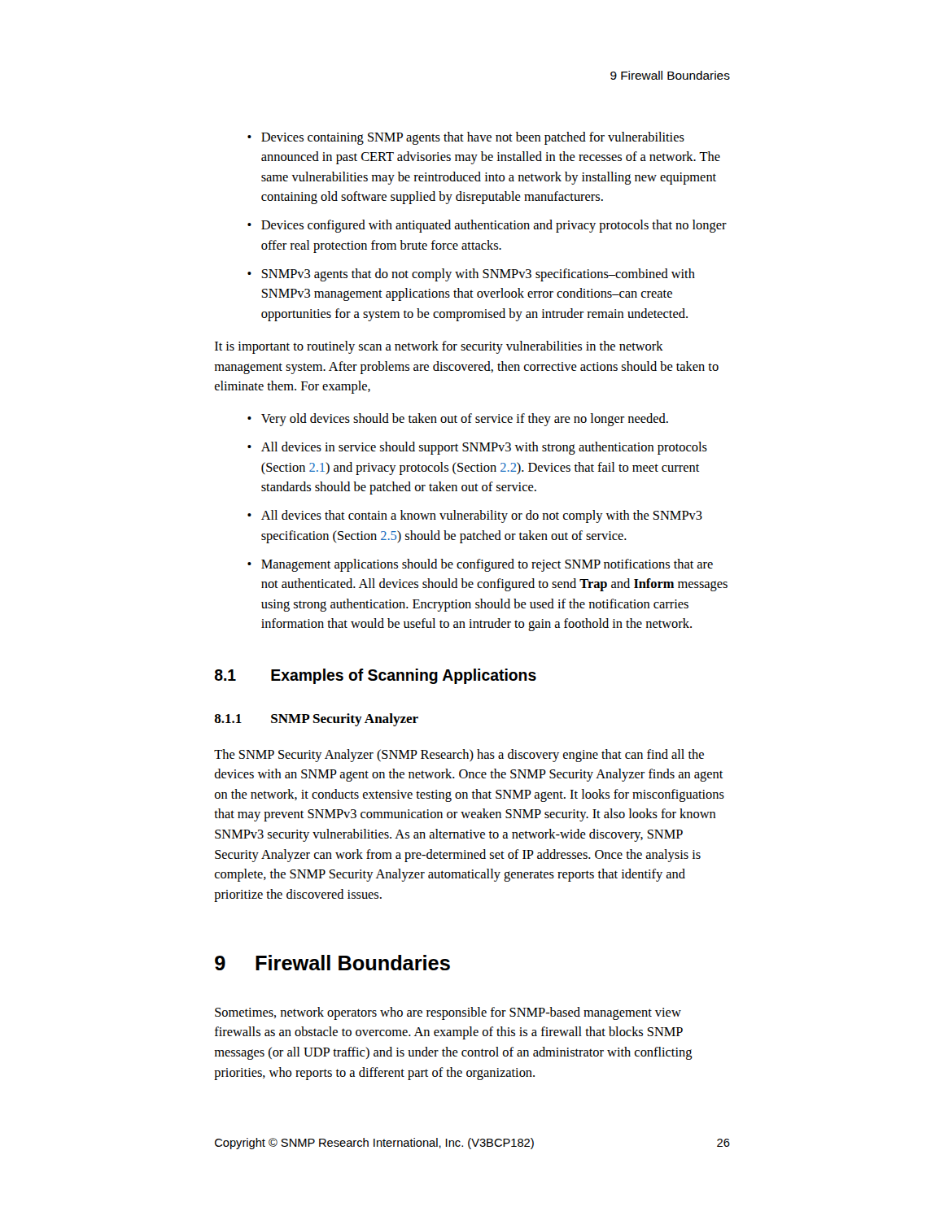9 Firewall Boundaries
Devices containing SNMP agents that have not been patched for vulnerabilities announced in past CERT advisories may be installed in the recesses of a network. The same vulnerabilities may be reintroduced into a network by installing new equipment containing old software supplied by disreputable manufacturers.
Devices configured with antiquated authentication and privacy protocols that no longer offer real protection from brute force attacks.
SNMPv3 agents that do not comply with SNMPv3 specifications–combined with SNMPv3 management applications that overlook error conditions–can create opportunities for a system to be compromised by an intruder remain undetected.
It is important to routinely scan a network for security vulnerabilities in the network management system. After problems are discovered, then corrective actions should be taken to eliminate them. For example,
Very old devices should be taken out of service if they are no longer needed.
All devices in service should support SNMPv3 with strong authentication protocols (Section 2.1) and privacy protocols (Section 2.2). Devices that fail to meet current standards should be patched or taken out of service.
All devices that contain a known vulnerability or do not comply with the SNMPv3 specification (Section 2.5) should be patched or taken out of service.
Management applications should be configured to reject SNMP notifications that are not authenticated. All devices should be configured to send Trap and Inform messages using strong authentication. Encryption should be used if the notification carries information that would be useful to an intruder to gain a foothold in the network.
8.1 Examples of Scanning Applications
8.1.1 SNMP Security Analyzer
The SNMP Security Analyzer (SNMP Research) has a discovery engine that can find all the devices with an SNMP agent on the network. Once the SNMP Security Analyzer finds an agent on the network, it conducts extensive testing on that SNMP agent. It looks for misconfiguations that may prevent SNMPv3 communication or weaken SNMP security. It also looks for known SNMPv3 security vulnerabilities. As an alternative to a network-wide discovery, SNMP Security Analyzer can work from a pre-determined set of IP addresses. Once the analysis is complete, the SNMP Security Analyzer automatically generates reports that identify and prioritize the discovered issues.
9 Firewall Boundaries
Sometimes, network operators who are responsible for SNMP-based management view firewalls as an obstacle to overcome. An example of this is a firewall that blocks SNMP messages (or all UDP traffic) and is under the control of an administrator with conflicting priorities, who reports to a different part of the organization.
Copyright © SNMP Research International, Inc. (V3BCP182)
26